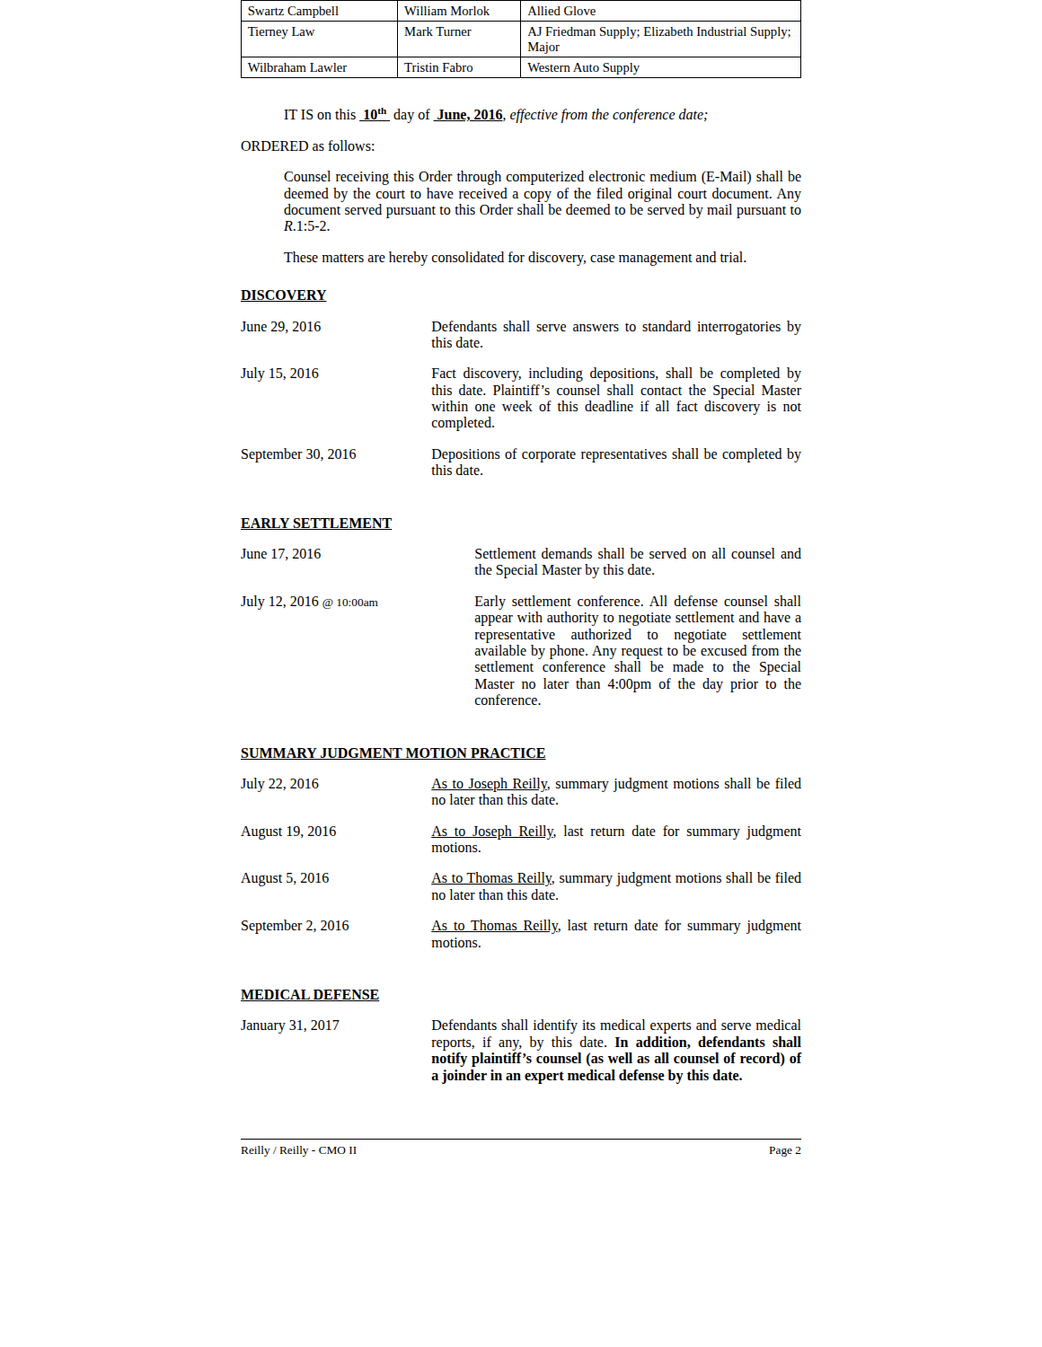| Swartz Campbell | William Morlok | Allied Glove |
| Tierney Law | Mark Turner | AJ Friedman Supply; Elizabeth Industrial Supply; Major |
| Wilbraham Lawler | Tristin Fabro | Western Auto Supply |
IT IS on this 10th day of June, 2016, effective from the conference date;
ORDERED as follows:
Counsel receiving this Order through computerized electronic medium (E-Mail) shall be deemed by the court to have received a copy of the filed original court document. Any document served pursuant to this Order shall be deemed to be served by mail pursuant to R.1:5-2.
These matters are hereby consolidated for discovery, case management and trial.
Discovery
| June 29, 2016 | Defendants shall serve answers to standard interrogatories by this date. |
| July 15, 2016 | Fact discovery, including depositions, shall be completed by this date. Plaintiff’s counsel shall contact the Special Master within one week of this deadline if all fact discovery is not completed. |
| September 30, 2016 | Depositions of corporate representatives shall be completed by this date. |
Early Settlement
| June 17, 2016 | Settlement demands shall be served on all counsel and the Special Master by this date. |
| July 12, 2016 @ 10:00am | Early settlement conference. All defense counsel shall appear with authority to negotiate settlement and have a representative authorized to negotiate settlement available by phone. Any request to be excused from the settlement conference shall be made to the Special Master no later than 4:00pm of the day prior to the conference. |
Summary Judgment Motion Practice
| July 22, 2016 | As to Joseph Reilly , summary judgment motions shall be filed no later than this date. |
| August 19, 2016 | As to Joseph Reilly , last return date for summary judgment motions. |
| August 5, 2016 | As to Thomas Reilly , summary judgment motions shall be filed no later than this date. |
| September 2, 2016 | As to Thomas Reilly , last return date for summary judgment motions. |
Medical Defense
| January 31, 2017 | Defendants shall identify its medical experts and serve medical reports, if any, by this date. In addition, defendants shall notify plaintiff’s counsel (as well as all counsel of record) of a joinder in an expert medical defense by this date. |
Reilly / Reilly - CMO II Page 2